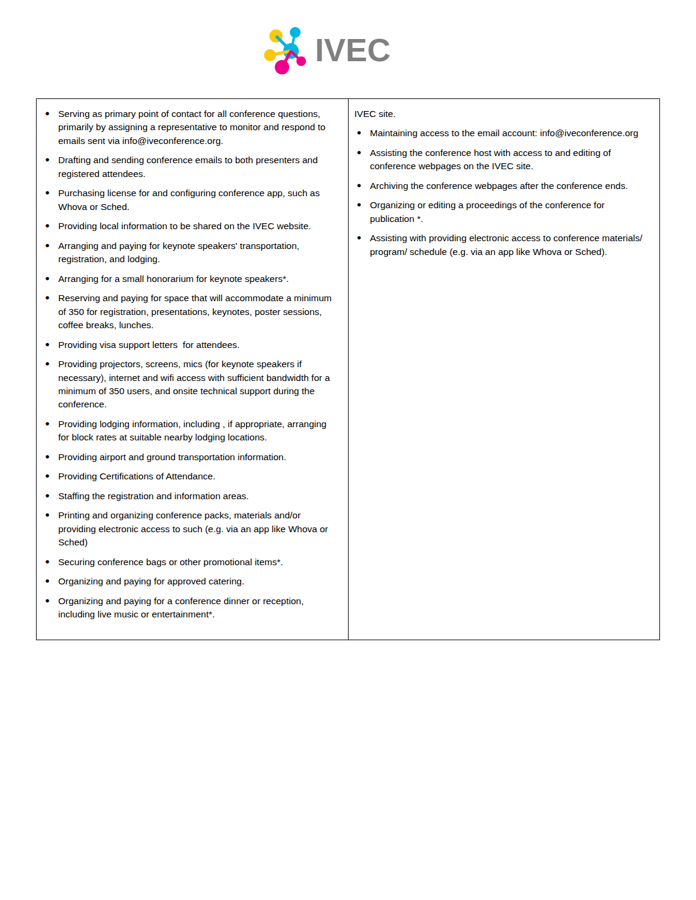IVEC
| Serving as primary point of contact for all conference questions, primarily by assigning a representative to monitor and respond to emails sent via info@iveconference.org. Drafting and sending conference emails to both presenters and registered attendees. Purchasing license for and configuring conference app, such as Whova or Sched. Providing local information to be shared on the IVEC website. Arranging and paying for keynote speakers' transportation, registration, and lodging. Arranging for a small honorarium for keynote speakers*. Reserving and paying for space that will accommodate a minimum of 350 for registration, presentations, keynotes, poster sessions, coffee breaks, lunches. Providing visa support letters for attendees. Providing projectors, screens, mics (for keynote speakers if necessary), internet and wifi access with sufficient bandwidth for a minimum of 350 users, and onsite technical support during the conference. Providing lodging information, including , if appropriate, arranging for block rates at suitable nearby lodging locations. Providing airport and ground transportation information. Providing Certifications of Attendance. Staffing the registration and information areas. Printing and organizing conference packs, materials and/or providing electronic access to such (e.g. via an app like Whova or Sched) Securing conference bags or other promotional items*. Organizing and paying for approved catering. Organizing and paying for a conference dinner or reception, including live music or entertainment*. | IVEC site. Maintaining access to the email account: info@iveconference.org Assisting the conference host with access to and editing of conference webpages on the IVEC site. Archiving the conference webpages after the conference ends. Organizing or editing a proceedings of the conference for publication *. Assisting with providing electronic access to conference materials/ program/ schedule (e.g. via an app like Whova or Sched). |